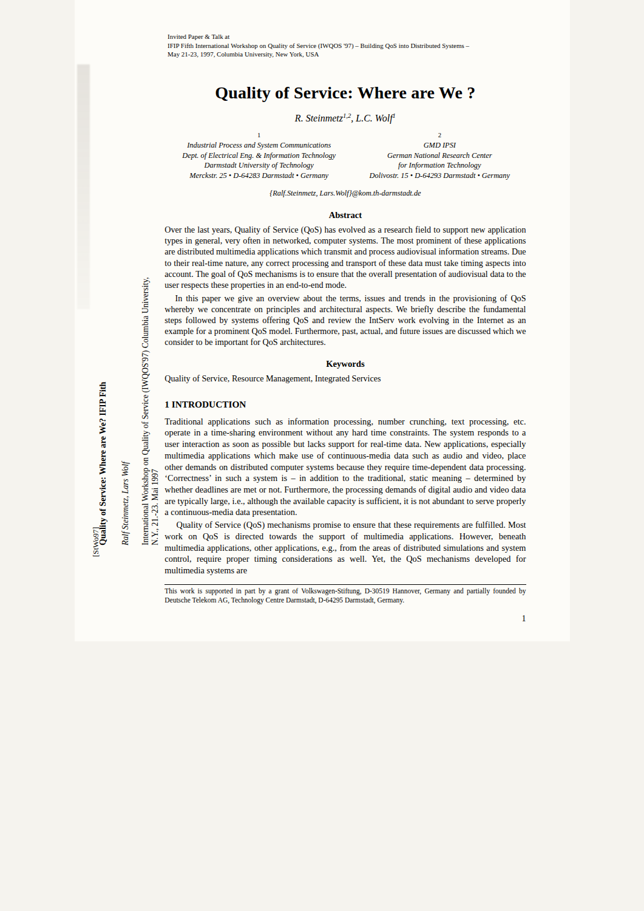Quality of Service: Where are We? IFIP Fith
Ralf Steinmetz, Lars Wolf
International Workshop on Quality of Service (IWQOS'97) Columbia University,
N.Y., 21.-23. Mai 1997
[StWo97]
Invited Paper & Talk at
IFIP Fifth International Workshop on Quality of Service (IWQOS '97) – Building QoS into Distributed Systems –
May 21-23, 1997, Columbia University, New York, USA
Quality of Service: Where are We ?
R. Steinmetz1,2, L.C. Wolf1
| 1 | 2 |
| Industrial Process and System Communications Dept. of Electrical Eng. & Information Technology Darmstadt University of Technology Merckstr. 25 • D-64283 Darmstadt • Germany | GMD IPSI German National Research Center for Information Technology Dolivostr. 15 • D-64293 Darmstadt • Germany |
{Ralf.Steinmetz, Lars.Wolf}@kom.th-darmstadt.de
Abstract
Over the last years, Quality of Service (QoS) has evolved as a research field to support new application types in general, very often in networked, computer systems. The most prominent of these applications are distributed multimedia applications which transmit and process audiovisual information streams. Due to their real-time nature, any correct processing and transport of these data must take timing aspects into account. The goal of QoS mechanisms is to ensure that the overall presentation of audiovisual data to the user respects these properties in an end-to-end mode.
In this paper we give an overview about the terms, issues and trends in the provisioning of QoS whereby we concentrate on principles and architectural aspects. We briefly describe the fundamental steps followed by systems offering QoS and review the IntServ work evolving in the Internet as an example for a prominent QoS model. Furthermore, past, actual, and future issues are discussed which we consider to be important for QoS architectures.
Keywords
Quality of Service, Resource Management, Integrated Services
1 INTRODUCTION
Traditional applications such as information processing, number crunching, text processing, etc. operate in a time-sharing environment without any hard time constraints. The system responds to a user interaction as soon as possible but lacks support for real-time data. New applications, especially multimedia applications which make use of continuous-media data such as audio and video, place other demands on distributed computer systems because they require time-dependent data processing. ‘Correctness’ in such a system is – in addition to the traditional, static meaning – determined by whether deadlines are met or not. Furthermore, the processing demands of digital audio and video data are typically large, i.e., although the available capacity is sufficient, it is not abundant to serve properly a continuous-media data presentation.
Quality of Service (QoS) mechanisms promise to ensure that these requirements are fulfilled. Most work on QoS is directed towards the support of multimedia applications. However, beneath multimedia applications, other applications, e.g., from the areas of distributed simulations and system control, require proper timing considerations as well. Yet, the QoS mechanisms developed for multimedia systems are
This work is supported in part by a grant of Volkswagen-Stiftung, D-30519 Hannover, Germany and partially founded by Deutsche Telekom AG, Technology Centre Darmstadt, D-64295 Darmstadt, Germany.
1